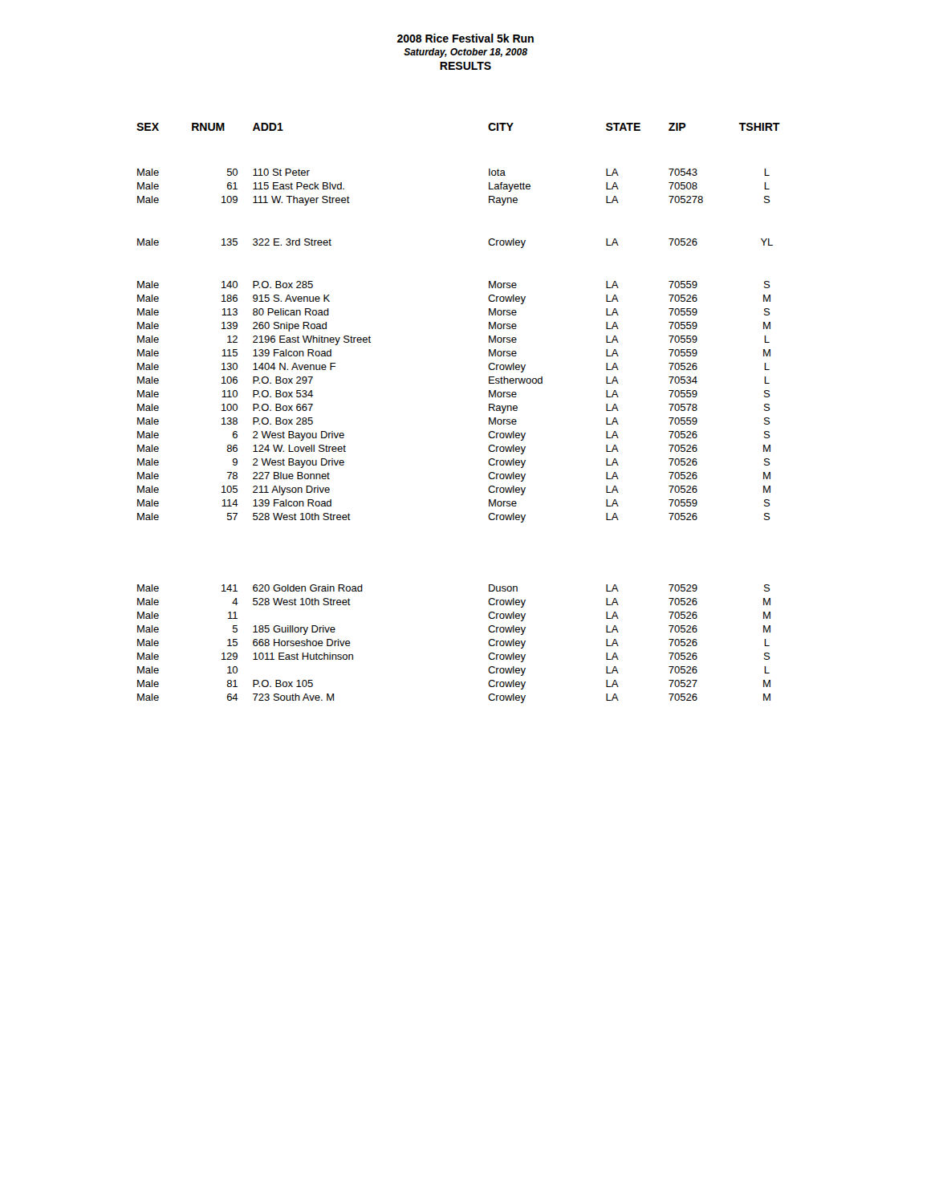2008 Rice Festival 5k Run
Saturday, October 18, 2008
RESULTS
| SEX | RNUM | ADD1 | CITY | STATE | ZIP | TSHIRT |
| --- | --- | --- | --- | --- | --- | --- |
| Male | 50 | 110 St Peter | Iota | LA | 70543 | L |
| Male | 61 | 115 East Peck Blvd. | Lafayette | LA | 70508 | L |
| Male | 109 | 111 W. Thayer Street | Rayne | LA | 705278 | S |
| Male | 135 | 322 E. 3rd Street | Crowley | LA | 70526 | YL |
| Male | 140 | P.O. Box 285 | Morse | LA | 70559 | S |
| Male | 186 | 915 S. Avenue K | Crowley | LA | 70526 | M |
| Male | 113 | 80 Pelican Road | Morse | LA | 70559 | S |
| Male | 139 | 260 Snipe Road | Morse | LA | 70559 | M |
| Male | 12 | 2196 East Whitney Street | Morse | LA | 70559 | L |
| Male | 115 | 139 Falcon Road | Morse | LA | 70559 | M |
| Male | 130 | 1404 N. Avenue F | Crowley | LA | 70526 | L |
| Male | 106 | P.O. Box 297 | Estherwood | LA | 70534 | L |
| Male | 110 | P.O. Box 534 | Morse | LA | 70559 | S |
| Male | 100 | P.O. Box 667 | Rayne | LA | 70578 | S |
| Male | 138 | P.O. Box 285 | Morse | LA | 70559 | S |
| Male | 6 | 2 West Bayou Drive | Crowley | LA | 70526 | S |
| Male | 86 | 124 W. Lovell Street | Crowley | LA | 70526 | M |
| Male | 9 | 2 West Bayou Drive | Crowley | LA | 70526 | S |
| Male | 78 | 227 Blue Bonnet | Crowley | LA | 70526 | M |
| Male | 105 | 211 Alyson Drive | Crowley | LA | 70526 | M |
| Male | 114 | 139 Falcon Road | Morse | LA | 70559 | S |
| Male | 57 | 528 West 10th Street | Crowley | LA | 70526 | S |
| Male | 141 | 620 Golden Grain Road | Duson | LA | 70529 | S |
| Male | 4 | 528 West 10th Street | Crowley | LA | 70526 | M |
| Male | 11 | | Crowley | LA | 70526 | M |
| Male | 5 | 185 Guillory Drive | Crowley | LA | 70526 | M |
| Male | 15 | 668 Horseshoe Drive | Crowley | LA | 70526 | L |
| Male | 129 | 1011 East Hutchinson | Crowley | LA | 70526 | S |
| Male | 10 | | Crowley | LA | 70526 | L |
| Male | 81 | P.O. Box 105 | Crowley | LA | 70527 | M |
| Male | 64 | 723 South Ave. M | Crowley | LA | 70526 | M |